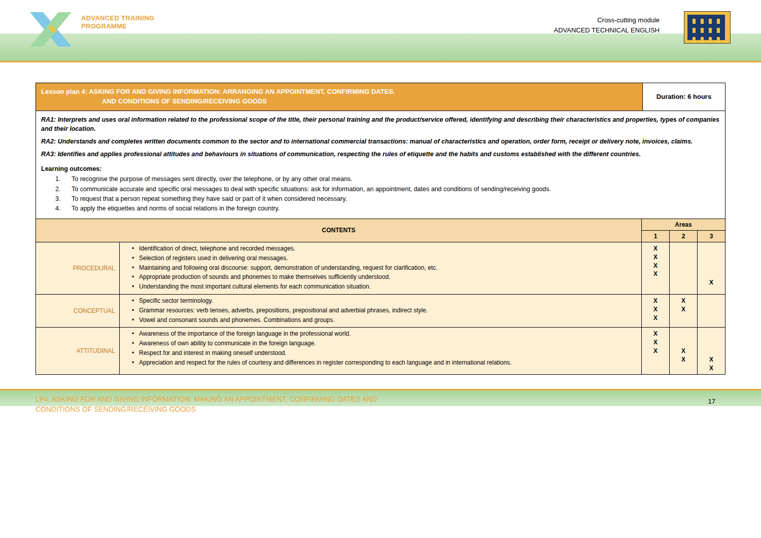ADVANCED TRAINING
PROGRAMME
Cross-cutting module
ADVANCED TECHNICAL ENGLISH
| Lesson plan 4: ASKING FOR AND GIVING INFORMATION: ARRANGING AN APPOINTMENT, CONFIRMING DATES. AND CONDITIONS OF SENDING/RECEIVING GOODS | Duration: 6 hours |
| RA1: Interprets and uses oral information related to the professional scope of the title, their personal training and the product/service offered, identifying and describing their characteristics and properties, types of companies and their location. RA2: Understands and completes written documents common to the sector and to international commercial transactions: manual of characteristics and operation, order form, receipt or delivery note, invoices, claims. RA3: Identifies and applies professional attitudes and behaviours in situations of communication, respecting the rules of etiquette and the habits and customs established with the different countries. Learning outcomes: To recognise the purpose of messages sent directly, over the telephone, or by any other oral means. To communicate accurate and specific oral messages to deal with specific situations: ask for information, an appointment, dates and conditions of sending/receiving goods. To request that a person repeat something they have said or part of it when considered necessary. To apply the etiquettes and norms of social relations in the foreign country. |
| CONTENTS | Areas |
| 1 | 2 | 3 |
| PROCEDURAL | Identification of direct, telephone and recorded messages. Selection of registers used in delivering oral messages. Maintaining and following oral discourse: support, demonstration of understanding, request for clarification, etc. Appropriate production of sounds and phonemes to make themselves sufficiently understood. Understanding the most important cultural elements for each communication situation. | X X X X X | X X X X X | X X X X X |
| CONCEPTUAL | Specific sector terminology. Grammar resources: verb tenses, adverbs, prepositions, prepositional and adverbial phrases, indirect style. Vowel and consonant sounds and phonemes. Combinations and groups. | X X X | X X X | X X X |
| ATTITUDINAL | Awareness of the importance of the foreign language in the professional world. Awareness of own ability to communicate in the foreign language. Respect for and interest in making oneself understood. Appreciation and respect for the rules of courtesy and differences in register corresponding to each language and in international relations. | X X X X X | X X X X X | X X X X X |
LP4: ASKING FOR AND GIVING INFORMATION: MAKING AN APPOINTMENT, CONFIRMING DATES AND
CONDITIONS OF SENDING/RECEIVING GOODS
17